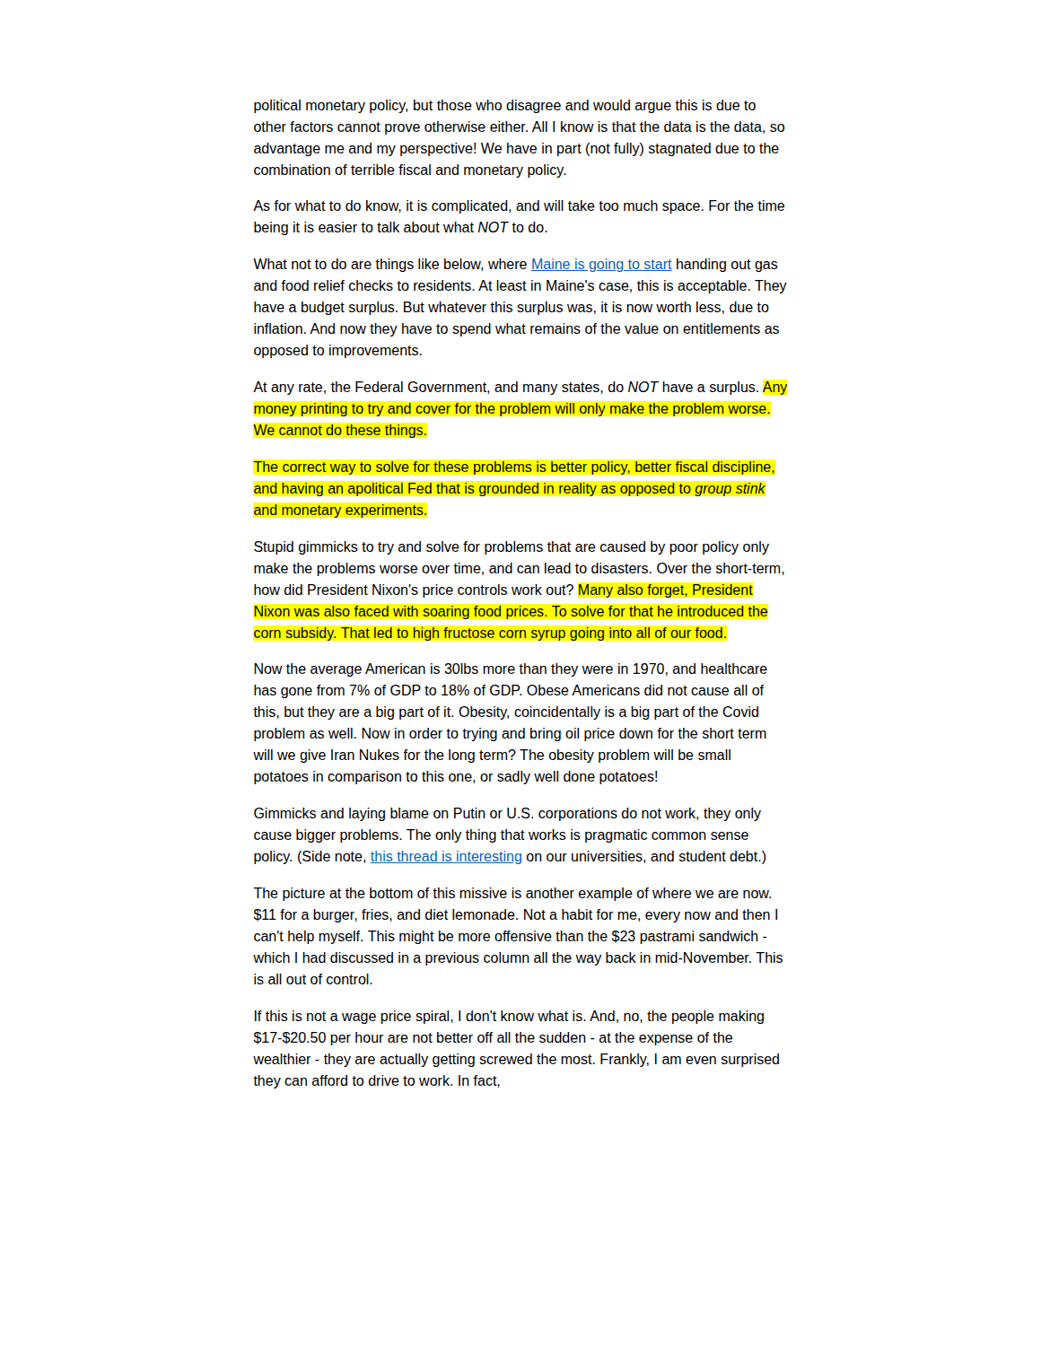political monetary policy, but those who disagree and would argue this is due to other factors cannot prove otherwise either. All I know is that the data is the data, so advantage me and my perspective! We have in part (not fully) stagnated due to the combination of terrible fiscal and monetary policy.
As for what to do know, it is complicated, and will take too much space. For the time being it is easier to talk about what NOT to do.
What not to do are things like below, where Maine is going to start handing out gas and food relief checks to residents. At least in Maine's case, this is acceptable. They have a budget surplus. But whatever this surplus was, it is now worth less, due to inflation. And now they have to spend what remains of the value on entitlements as opposed to improvements.
At any rate, the Federal Government, and many states, do NOT have a surplus. Any money printing to try and cover for the problem will only make the problem worse. We cannot do these things.
The correct way to solve for these problems is better policy, better fiscal discipline, and having an apolitical Fed that is grounded in reality as opposed to group stink and monetary experiments.
Stupid gimmicks to try and solve for problems that are caused by poor policy only make the problems worse over time, and can lead to disasters. Over the short-term, how did President Nixon's price controls work out? Many also forget, President Nixon was also faced with soaring food prices. To solve for that he introduced the corn subsidy. That led to high fructose corn syrup going into all of our food.
Now the average American is 30lbs more than they were in 1970, and healthcare has gone from 7% of GDP to 18% of GDP. Obese Americans did not cause all of this, but they are a big part of it. Obesity, coincidentally is a big part of the Covid problem as well. Now in order to trying and bring oil price down for the short term will we give Iran Nukes for the long term? The obesity problem will be small potatoes in comparison to this one, or sadly well done potatoes!
Gimmicks and laying blame on Putin or U.S. corporations do not work, they only cause bigger problems. The only thing that works is pragmatic common sense policy. (Side note, this thread is interesting on our universities, and student debt.)
The picture at the bottom of this missive is another example of where we are now. $11 for a burger, fries, and diet lemonade. Not a habit for me, every now and then I can't help myself. This might be more offensive than the $23 pastrami sandwich - which I had discussed in a previous column all the way back in mid-November. This is all out of control.
If this is not a wage price spiral, I don't know what is. And, no, the people making $17-$20.50 per hour are not better off all the sudden - at the expense of the wealthier - they are actually getting screwed the most. Frankly, I am even surprised they can afford to drive to work. In fact,